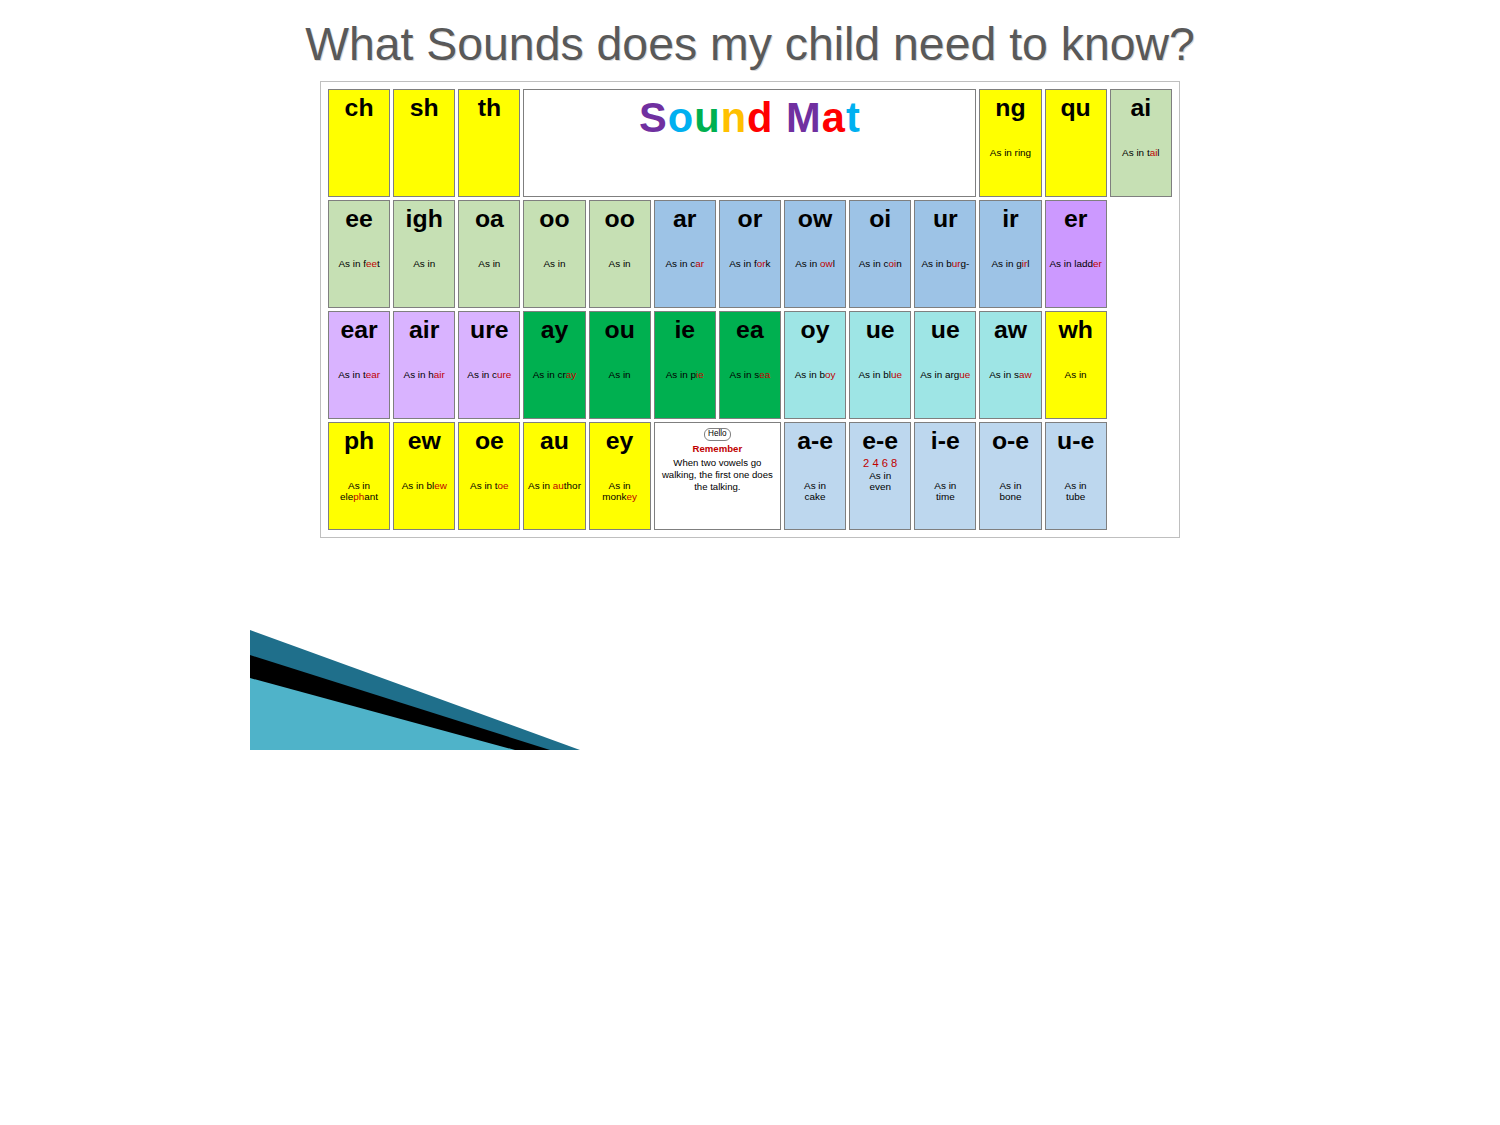What Sounds does my child need to know?
| ch | sh | th | S o u n d M a t | ng As in ring | qu | ai As in t ai l |
| ee As in f ee t | igh As in | oa As in | oo As in | oo As in | ar As in c ar | or As in f or k | ow As in ow l | oi As in c oi n | ur As in b ur g- | ir As in g ir l | er As in ladd er |
| ear As in t ear | air As in h air | ure As in c ure | ay As in cr ay | ou As in | ie As in p ie | ea As in s ea | oy As in b oy | ue As in bl ue | ue As in arg ue | aw As in s aw | wh As in |
| ph As in ele ph ant | ew As in bl ew | oe As in t oe | au As in au thor | ey As in monk ey | Hello Remember When two vowels go walking, the first one does the talking. | a-e As in cake | e-e 2 4 6 8 As in even | i-e As in time | o-e As in bone | u-e As in tube |